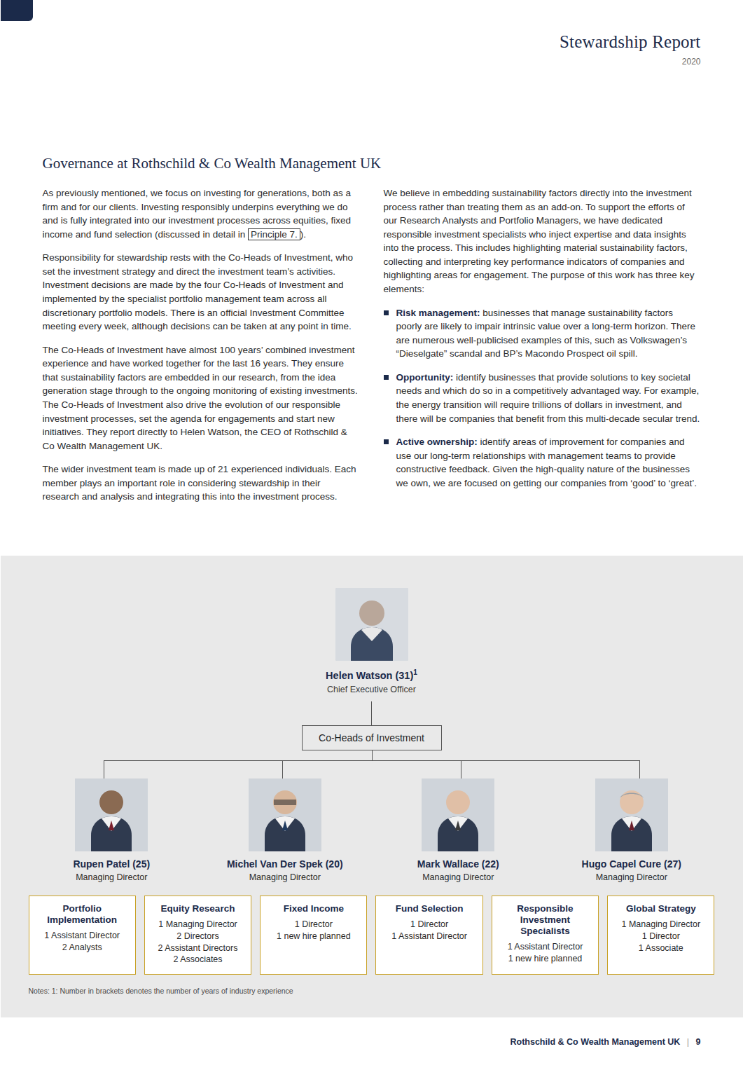Stewardship Report
2020
Governance at Rothschild & Co Wealth Management UK
As previously mentioned, we focus on investing for generations, both as a firm and for our clients. Investing responsibly underpins everything we do and is fully integrated into our investment processes across equities, fixed income and fund selection (discussed in detail in Principle 7.).
Responsibility for stewardship rests with the Co-Heads of Investment, who set the investment strategy and direct the investment team’s activities. Investment decisions are made by the four Co-Heads of Investment and implemented by the specialist portfolio management team across all discretionary portfolio models. There is an official Investment Committee meeting every week, although decisions can be taken at any point in time.
The Co-Heads of Investment have almost 100 years’ combined investment experience and have worked together for the last 16 years. They ensure that sustainability factors are embedded in our research, from the idea generation stage through to the ongoing monitoring of existing investments. The Co-Heads of Investment also drive the evolution of our responsible investment processes, set the agenda for engagements and start new initiatives. They report directly to Helen Watson, the CEO of Rothschild & Co Wealth Management UK.
The wider investment team is made up of 21 experienced individuals. Each member plays an important role in considering stewardship in their research and analysis and integrating this into the investment process.
We believe in embedding sustainability factors directly into the investment process rather than treating them as an add-on. To support the efforts of our Research Analysts and Portfolio Managers, we have dedicated responsible investment specialists who inject expertise and data insights into the process. This includes highlighting material sustainability factors, collecting and interpreting key performance indicators of companies and highlighting areas for engagement. The purpose of this work has three key elements:
Risk management: businesses that manage sustainability factors poorly are likely to impair intrinsic value over a long-term horizon. There are numerous well-publicised examples of this, such as Volkswagen’s “Dieselgate” scandal and BP’s Macondo Prospect oil spill.
Opportunity: identify businesses that provide solutions to key societal needs and which do so in a competitively advantaged way. For example, the energy transition will require trillions of dollars in investment, and there will be companies that benefit from this multi-decade secular trend.
Active ownership: identify areas of improvement for companies and use our long-term relationships with management teams to provide constructive feedback. Given the high-quality nature of the businesses we own, we are focused on getting our companies from ‘good’ to ‘great’.
Helen Watson (31)1
Chief Executive Officer
Co-Heads of Investment
Rupen Patel (25)
Managing Director
Michel Van Der Spek (20)
Managing Director
Mark Wallace (22)
Managing Director
Hugo Capel Cure (27)
Managing Director
Portfolio
Implementation
1 Assistant Director
2 Analysts
Equity Research
1 Managing Director
2 Directors
2 Assistant Directors
2 Associates
Fixed Income
1 Director
1 new hire planned
Fund Selection
1 Director
1 Assistant Director
Responsible
Investment
Specialists
1 Assistant Director
1 new hire planned
Global Strategy
1 Managing Director
1 Director
1 Associate
Notes: 1: Number in brackets denotes the number of years of industry experience
Rothschild & Co Wealth Management UK | 9